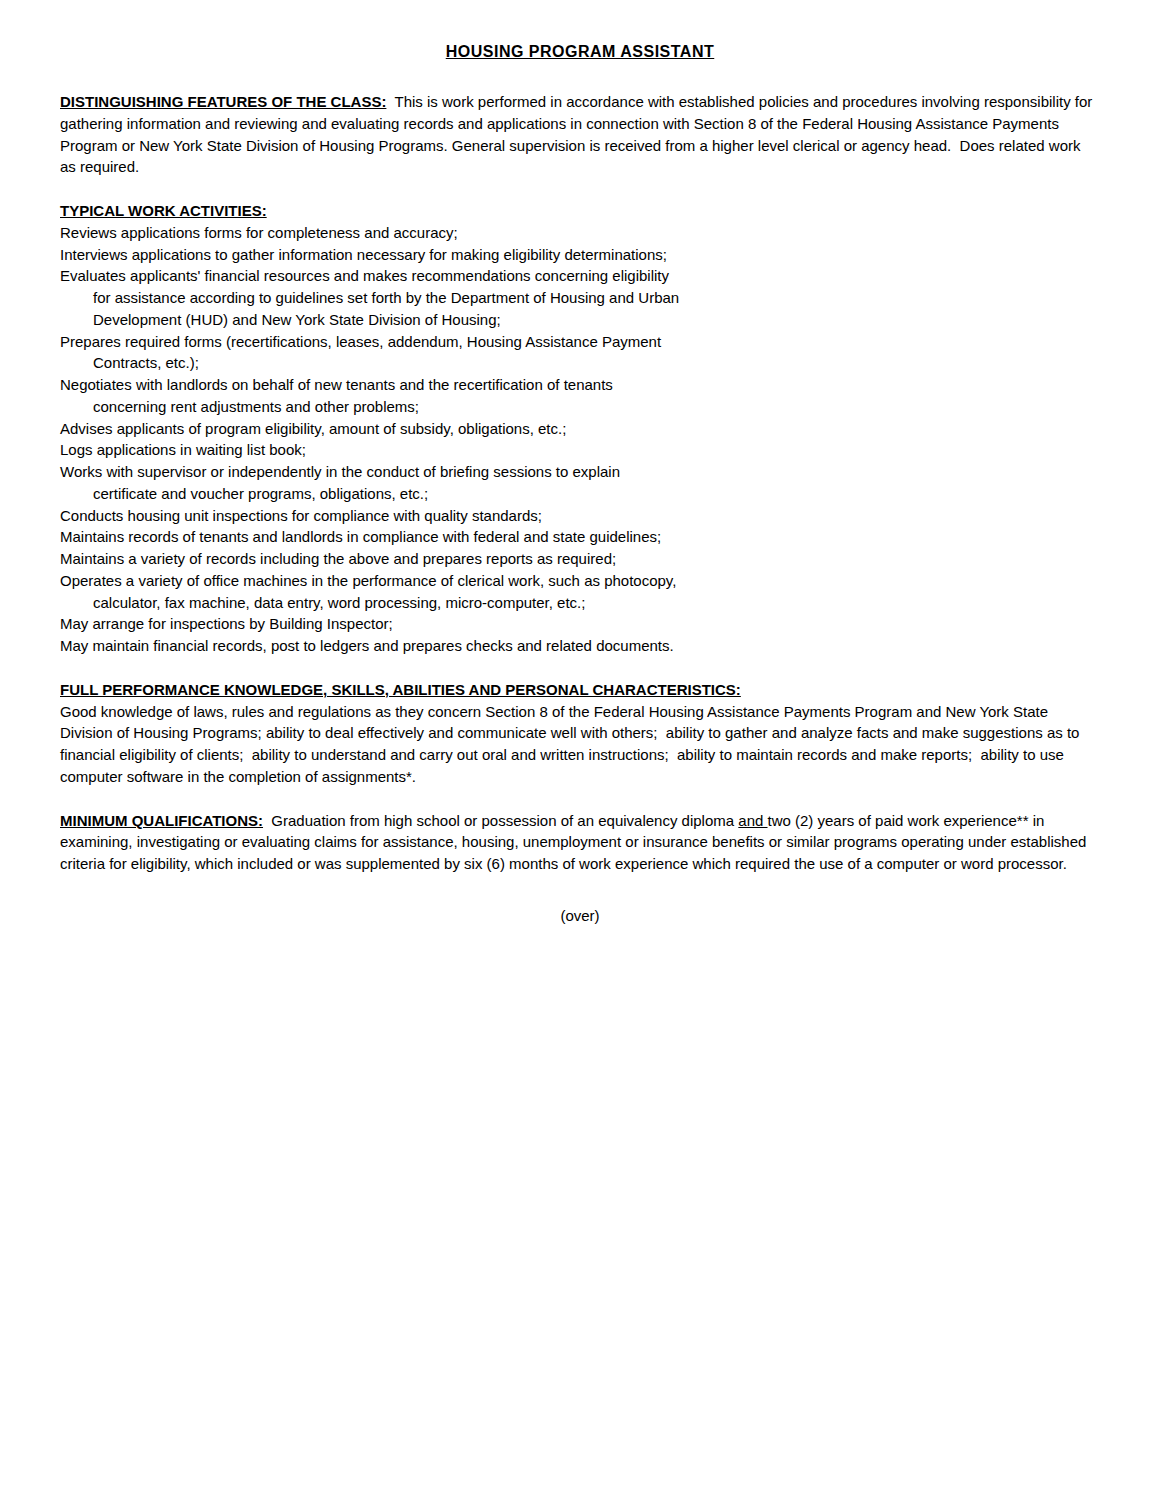HOUSING PROGRAM ASSISTANT
DISTINGUISHING FEATURES OF THE CLASS:
This is work performed in accordance with established policies and procedures involving responsibility for gathering information and reviewing and evaluating records and applications in connection with Section 8 of the Federal Housing Assistance Payments Program or New York State Division of Housing Programs. General supervision is received from a higher level clerical or agency head. Does related work as required.
TYPICAL WORK ACTIVITIES:
Reviews applications forms for completeness and accuracy;
Interviews applications to gather information necessary for making eligibility determinations;
Evaluates applicants' financial resources and makes recommendations concerning eligibility
for assistance according to guidelines set forth by the Department of Housing and Urban
Development (HUD) and New York State Division of Housing;
Prepares required forms (recertifications, leases, addendum, Housing Assistance Payment
Contracts, etc.);
Negotiates with landlords on behalf of new tenants and the recertification of tenants
concerning rent adjustments and other problems;
Advises applicants of program eligibility, amount of subsidy, obligations, etc.;
Logs applications in waiting list book;
Works with supervisor or independently in the conduct of briefing sessions to explain
certificate and voucher programs, obligations, etc.;
Conducts housing unit inspections for compliance with quality standards;
Maintains records of tenants and landlords in compliance with federal and state guidelines;
Maintains a variety of records including the above and prepares reports as required;
Operates a variety of office machines in the performance of clerical work, such as photocopy,
calculator, fax machine, data entry, word processing, micro-computer, etc.;
May arrange for inspections by Building Inspector;
May maintain financial records, post to ledgers and prepares checks and related documents.
FULL PERFORMANCE KNOWLEDGE, SKILLS, ABILITIES AND PERSONAL CHARACTERISTICS:
Good knowledge of laws, rules and regulations as they concern Section 8 of the Federal Housing Assistance Payments Program and New York State Division of Housing Programs; ability to deal effectively and communicate well with others; ability to gather and analyze facts and make suggestions as to financial eligibility of clients; ability to understand and carry out oral and written instructions; ability to maintain records and make reports; ability to use computer software in the completion of assignments*.
MINIMUM QUALIFICATIONS:
Graduation from high school or possession of an equivalency diploma and two (2) years of paid work experience** in examining, investigating or evaluating claims for assistance, housing, unemployment or insurance benefits or similar programs operating under established criteria for eligibility, which included or was supplemented by six (6) months of work experience which required the use of a computer or word processor.
(over)